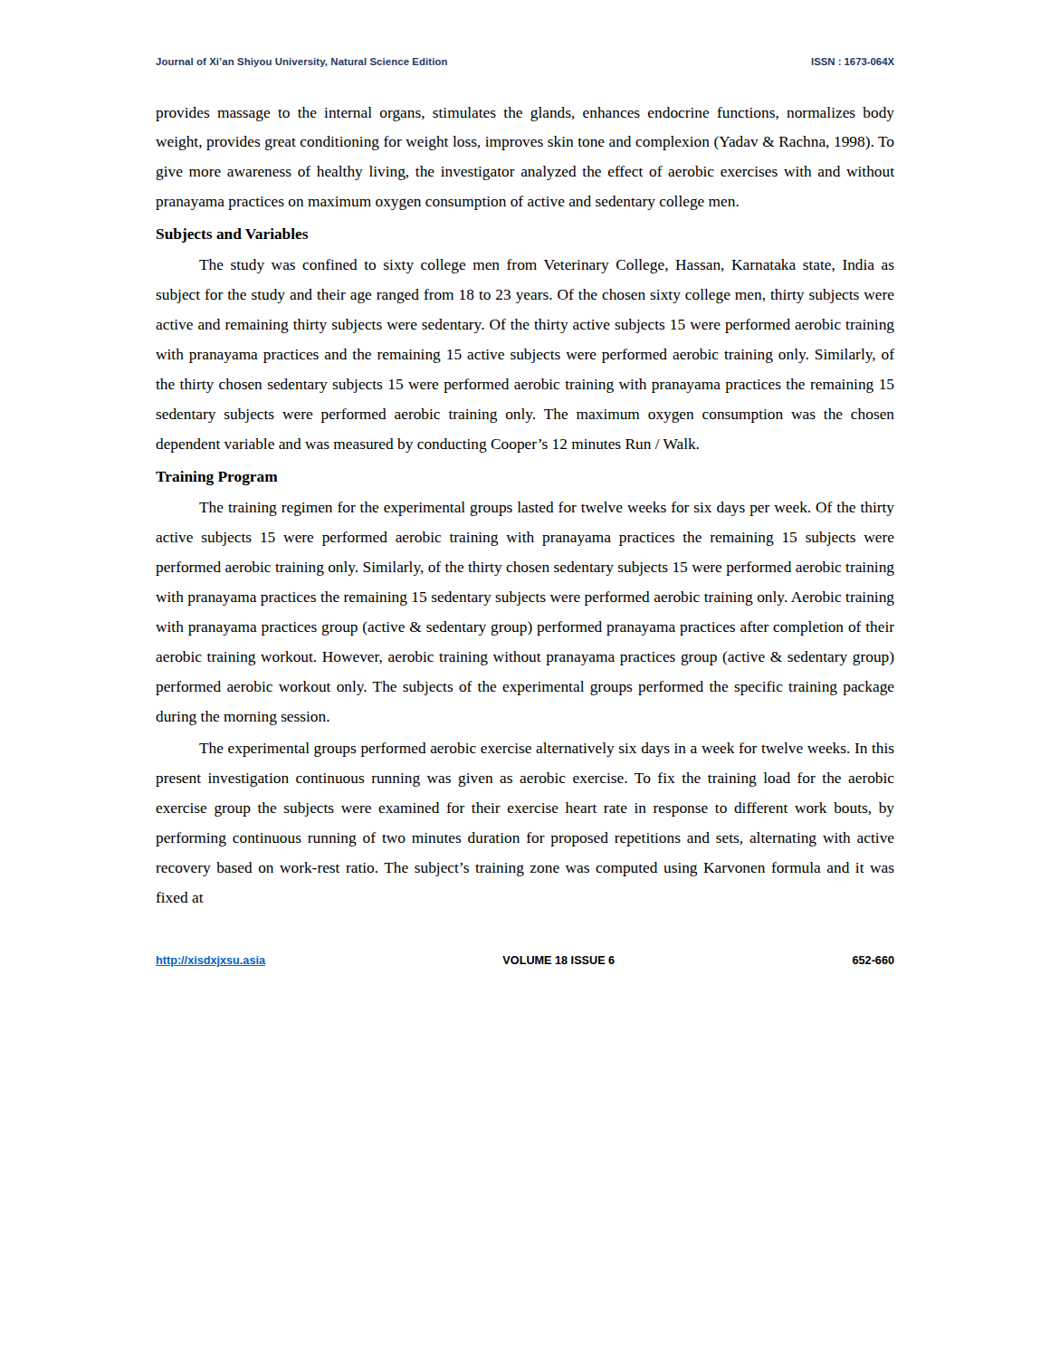Journal of Xi’an Shiyou University, Natural Science Edition ISSN : 1673-064X
provides massage to the internal organs, stimulates the glands, enhances endocrine functions, normalizes body weight, provides great conditioning for weight loss, improves skin tone and complexion (Yadav & Rachna, 1998). To give more awareness of healthy living, the investigator analyzed the effect of aerobic exercises with and without pranayama practices on maximum oxygen consumption of active and sedentary college men.
Subjects and Variables
The study was confined to sixty college men from Veterinary College, Hassan, Karnataka state, India as subject for the study and their age ranged from 18 to 23 years. Of the chosen sixty college men, thirty subjects were active and remaining thirty subjects were sedentary. Of the thirty active subjects 15 were performed aerobic training with pranayama practices and the remaining 15 active subjects were performed aerobic training only. Similarly, of the thirty chosen sedentary subjects 15 were performed aerobic training with pranayama practices the remaining 15 sedentary subjects were performed aerobic training only. The maximum oxygen consumption was the chosen dependent variable and was measured by conducting Cooper’s 12 minutes Run / Walk.
Training Program
The training regimen for the experimental groups lasted for twelve weeks for six days per week. Of the thirty active subjects 15 were performed aerobic training with pranayama practices the remaining 15 subjects were performed aerobic training only. Similarly, of the thirty chosen sedentary subjects 15 were performed aerobic training with pranayama practices the remaining 15 sedentary subjects were performed aerobic training only. Aerobic training with pranayama practices group (active & sedentary group) performed pranayama practices after completion of their aerobic training workout. However, aerobic training without pranayama practices group (active & sedentary group) performed aerobic workout only. The subjects of the experimental groups performed the specific training package during the morning session.
The experimental groups performed aerobic exercise alternatively six days in a week for twelve weeks. In this present investigation continuous running was given as aerobic exercise. To fix the training load for the aerobic exercise group the subjects were examined for their exercise heart rate in response to different work bouts, by performing continuous running of two minutes duration for proposed repetitions and sets, alternating with active recovery based on work-rest ratio. The subject’s training zone was computed using Karvonen formula and it was fixed at
http://xisdxjxsu.asia VOLUME 18 ISSUE 6 652-660